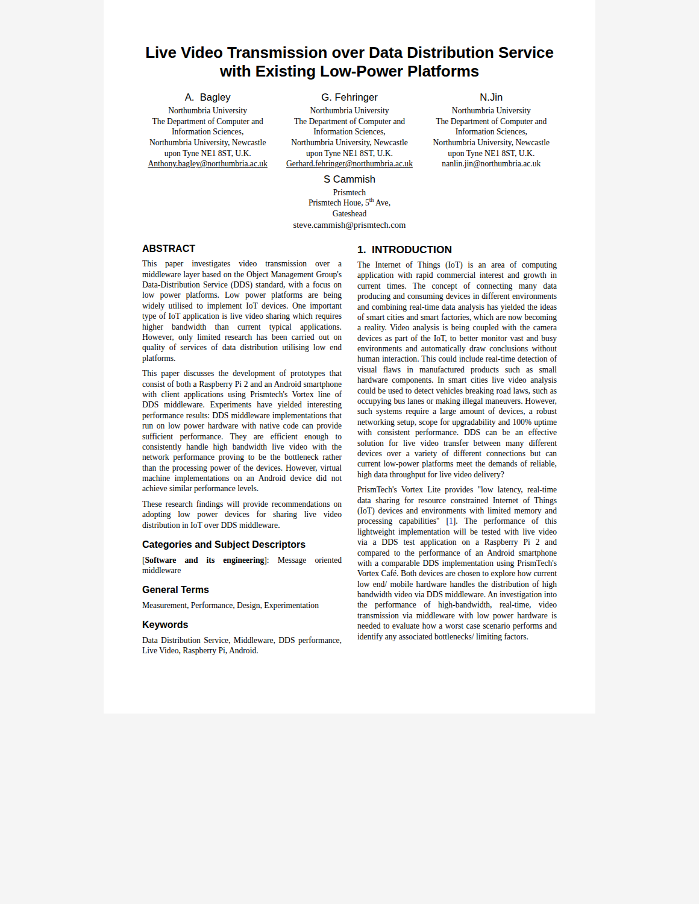Live Video Transmission over Data Distribution Service
with Existing Low-Power Platforms
A. Bagley
Northumbria University
The Department of Computer and Information Sciences,
Northumbria University, Newcastle upon Tyne NE1 8ST, U.K.
Anthony.bagley@northumbria.ac.uk
G. Fehringer
Northumbria University
The Department of Computer and Information Sciences,
Northumbria University, Newcastle upon Tyne NE1 8ST, U.K.
Gerhard.fehringer@northumbria.ac.uk
N.Jin
Northumbria University
The Department of Computer and Information Sciences,
Northumbria University, Newcastle upon Tyne NE1 8ST, U.K.
nanlin.jin@northumbria.ac.uk
S Cammish
Prismtech
Prismtech Houe, 5th Ave,
Gateshead
steve.cammish@prismtech.com
ABSTRACT
This paper investigates video transmission over a middleware layer based on the Object Management Group's Data-Distribution Service (DDS) standard, with a focus on low power platforms. Low power platforms are being widely utilised to implement IoT devices. One important type of IoT application is live video sharing which requires higher bandwidth than current typical applications. However, only limited research has been carried out on quality of services of data distribution utilising low end platforms.
This paper discusses the development of prototypes that consist of both a Raspberry Pi 2 and an Android smartphone with client applications using Prismtech's Vortex line of DDS middleware. Experiments have yielded interesting performance results: DDS middleware implementations that run on low power hardware with native code can provide sufficient performance. They are efficient enough to consistently handle high bandwidth live video with the network performance proving to be the bottleneck rather than the processing power of the devices. However, virtual machine implementations on an Android device did not achieve similar performance levels.
These research findings will provide recommendations on adopting low power devices for sharing live video distribution in IoT over DDS middleware.
Categories and Subject Descriptors
[Software and its engineering]: Message oriented middleware
General Terms
Measurement, Performance, Design, Experimentation
Keywords
Data Distribution Service, Middleware, DDS performance, Live Video, Raspberry Pi, Android.
1. INTRODUCTION
The Internet of Things (IoT) is an area of computing application with rapid commercial interest and growth in current times. The concept of connecting many data producing and consuming devices in different environments and combining real-time data analysis has yielded the ideas of smart cities and smart factories, which are now becoming a reality. Video analysis is being coupled with the camera devices as part of the IoT, to better monitor vast and busy environments and automatically draw conclusions without human interaction. This could include real-time detection of visual flaws in manufactured products such as small hardware components. In smart cities live video analysis could be used to detect vehicles breaking road laws, such as occupying bus lanes or making illegal maneuvers. However, such systems require a large amount of devices, a robust networking setup, scope for upgradability and 100% uptime with consistent performance. DDS can be an effective solution for live video transfer between many different devices over a variety of different connections but can current low-power platforms meet the demands of reliable, high data throughput for live video delivery?
PrismTech's Vortex Lite provides "low latency, real-time data sharing for resource constrained Internet of Things (IoT) devices and environments with limited memory and processing capabilities" [1]. The performance of this lightweight implementation will be tested with live video via a DDS test application on a Raspberry Pi 2 and compared to the performance of an Android smartphone with a comparable DDS implementation using PrismTech's Vortex Café. Both devices are chosen to explore how current low end/ mobile hardware handles the distribution of high bandwidth video via DDS middleware. An investigation into the performance of high-bandwidth, real-time, video transmission via middleware with low power hardware is needed to evaluate how a worst case scenario performs and identify any associated bottlenecks/ limiting factors.